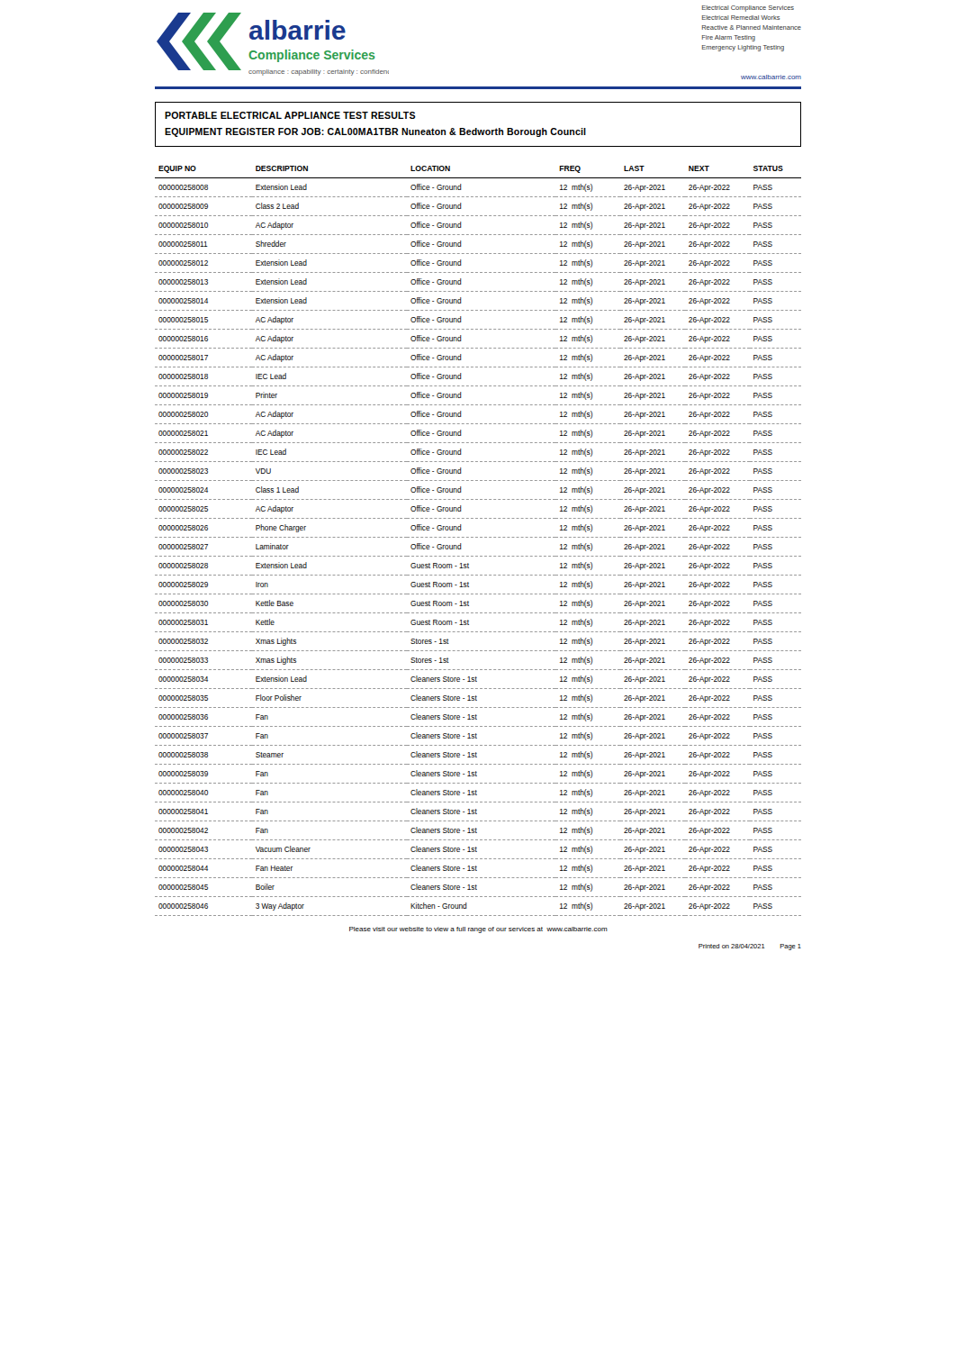albarrie Compliance Services compliance : capability : certainty : confidence
Electrical Compliance Services
Electrical Remedial Works
Reactive & Planned Maintenance
Fire Alarm Testing
Emergency Lighting Testing
www.calbarrie.com
PORTABLE ELECTRICAL APPLIANCE TEST RESULTS
EQUIPMENT REGISTER FOR JOB: CAL00MA1TBR Nuneaton & Bedworth Borough Council
| EQUIP NO | DESCRIPTION | LOCATION | FREQ | LAST | NEXT | STATUS |
| --- | --- | --- | --- | --- | --- | --- |
| 000000258008 | Extension Lead | Office - Ground | 12 mth(s) | 26-Apr-2021 | 26-Apr-2022 | PASS |
| 000000258009 | Class 2 Lead | Office - Ground | 12 mth(s) | 26-Apr-2021 | 26-Apr-2022 | PASS |
| 000000258010 | AC Adaptor | Office - Ground | 12 mth(s) | 26-Apr-2021 | 26-Apr-2022 | PASS |
| 000000258011 | Shredder | Office - Ground | 12 mth(s) | 26-Apr-2021 | 26-Apr-2022 | PASS |
| 000000258012 | Extension Lead | Office - Ground | 12 mth(s) | 26-Apr-2021 | 26-Apr-2022 | PASS |
| 000000258013 | Extension Lead | Office - Ground | 12 mth(s) | 26-Apr-2021 | 26-Apr-2022 | PASS |
| 000000258014 | Extension Lead | Office - Ground | 12 mth(s) | 26-Apr-2021 | 26-Apr-2022 | PASS |
| 000000258015 | AC Adaptor | Office - Ground | 12 mth(s) | 26-Apr-2021 | 26-Apr-2022 | PASS |
| 000000258016 | AC Adaptor | Office - Ground | 12 mth(s) | 26-Apr-2021 | 26-Apr-2022 | PASS |
| 000000258017 | AC Adaptor | Office - Ground | 12 mth(s) | 26-Apr-2021 | 26-Apr-2022 | PASS |
| 000000258018 | IEC Lead | Office - Ground | 12 mth(s) | 26-Apr-2021 | 26-Apr-2022 | PASS |
| 000000258019 | Printer | Office - Ground | 12 mth(s) | 26-Apr-2021 | 26-Apr-2022 | PASS |
| 000000258020 | AC Adaptor | Office - Ground | 12 mth(s) | 26-Apr-2021 | 26-Apr-2022 | PASS |
| 000000258021 | AC Adaptor | Office - Ground | 12 mth(s) | 26-Apr-2021 | 26-Apr-2022 | PASS |
| 000000258022 | IEC Lead | Office - Ground | 12 mth(s) | 26-Apr-2021 | 26-Apr-2022 | PASS |
| 000000258023 | VDU | Office - Ground | 12 mth(s) | 26-Apr-2021 | 26-Apr-2022 | PASS |
| 000000258024 | Class 1 Lead | Office - Ground | 12 mth(s) | 26-Apr-2021 | 26-Apr-2022 | PASS |
| 000000258025 | AC Adaptor | Office - Ground | 12 mth(s) | 26-Apr-2021 | 26-Apr-2022 | PASS |
| 000000258026 | Phone Charger | Office - Ground | 12 mth(s) | 26-Apr-2021 | 26-Apr-2022 | PASS |
| 000000258027 | Laminator | Office - Ground | 12 mth(s) | 26-Apr-2021 | 26-Apr-2022 | PASS |
| 000000258028 | Extension Lead | Guest Room - 1st | 12 mth(s) | 26-Apr-2021 | 26-Apr-2022 | PASS |
| 000000258029 | Iron | Guest Room - 1st | 12 mth(s) | 26-Apr-2021 | 26-Apr-2022 | PASS |
| 000000258030 | Kettle Base | Guest Room - 1st | 12 mth(s) | 26-Apr-2021 | 26-Apr-2022 | PASS |
| 000000258031 | Kettle | Guest Room - 1st | 12 mth(s) | 26-Apr-2021 | 26-Apr-2022 | PASS |
| 000000258032 | Xmas Lights | Stores - 1st | 12 mth(s) | 26-Apr-2021 | 26-Apr-2022 | PASS |
| 000000258033 | Xmas Lights | Stores - 1st | 12 mth(s) | 26-Apr-2021 | 26-Apr-2022 | PASS |
| 000000258034 | Extension Lead | Cleaners Store - 1st | 12 mth(s) | 26-Apr-2021 | 26-Apr-2022 | PASS |
| 000000258035 | Floor Polisher | Cleaners Store - 1st | 12 mth(s) | 26-Apr-2021 | 26-Apr-2022 | PASS |
| 000000258036 | Fan | Cleaners Store - 1st | 12 mth(s) | 26-Apr-2021 | 26-Apr-2022 | PASS |
| 000000258037 | Fan | Cleaners Store - 1st | 12 mth(s) | 26-Apr-2021 | 26-Apr-2022 | PASS |
| 000000258038 | Steamer | Cleaners Store - 1st | 12 mth(s) | 26-Apr-2021 | 26-Apr-2022 | PASS |
| 000000258039 | Fan | Cleaners Store - 1st | 12 mth(s) | 26-Apr-2021 | 26-Apr-2022 | PASS |
| 000000258040 | Fan | Cleaners Store - 1st | 12 mth(s) | 26-Apr-2021 | 26-Apr-2022 | PASS |
| 000000258041 | Fan | Cleaners Store - 1st | 12 mth(s) | 26-Apr-2021 | 26-Apr-2022 | PASS |
| 000000258042 | Fan | Cleaners Store - 1st | 12 mth(s) | 26-Apr-2021 | 26-Apr-2022 | PASS |
| 000000258043 | Vacuum Cleaner | Cleaners Store - 1st | 12 mth(s) | 26-Apr-2021 | 26-Apr-2022 | PASS |
| 000000258044 | Fan Heater | Cleaners Store - 1st | 12 mth(s) | 26-Apr-2021 | 26-Apr-2022 | PASS |
| 000000258045 | Boiler | Cleaners Store - 1st | 12 mth(s) | 26-Apr-2021 | 26-Apr-2022 | PASS |
| 000000258046 | 3 Way Adaptor | Kitchen - Ground | 12 mth(s) | 26-Apr-2021 | 26-Apr-2022 | PASS |
Please visit our website to view a full range of our services at www.calbarrie.com
Printed on 28/04/2021 Page 1